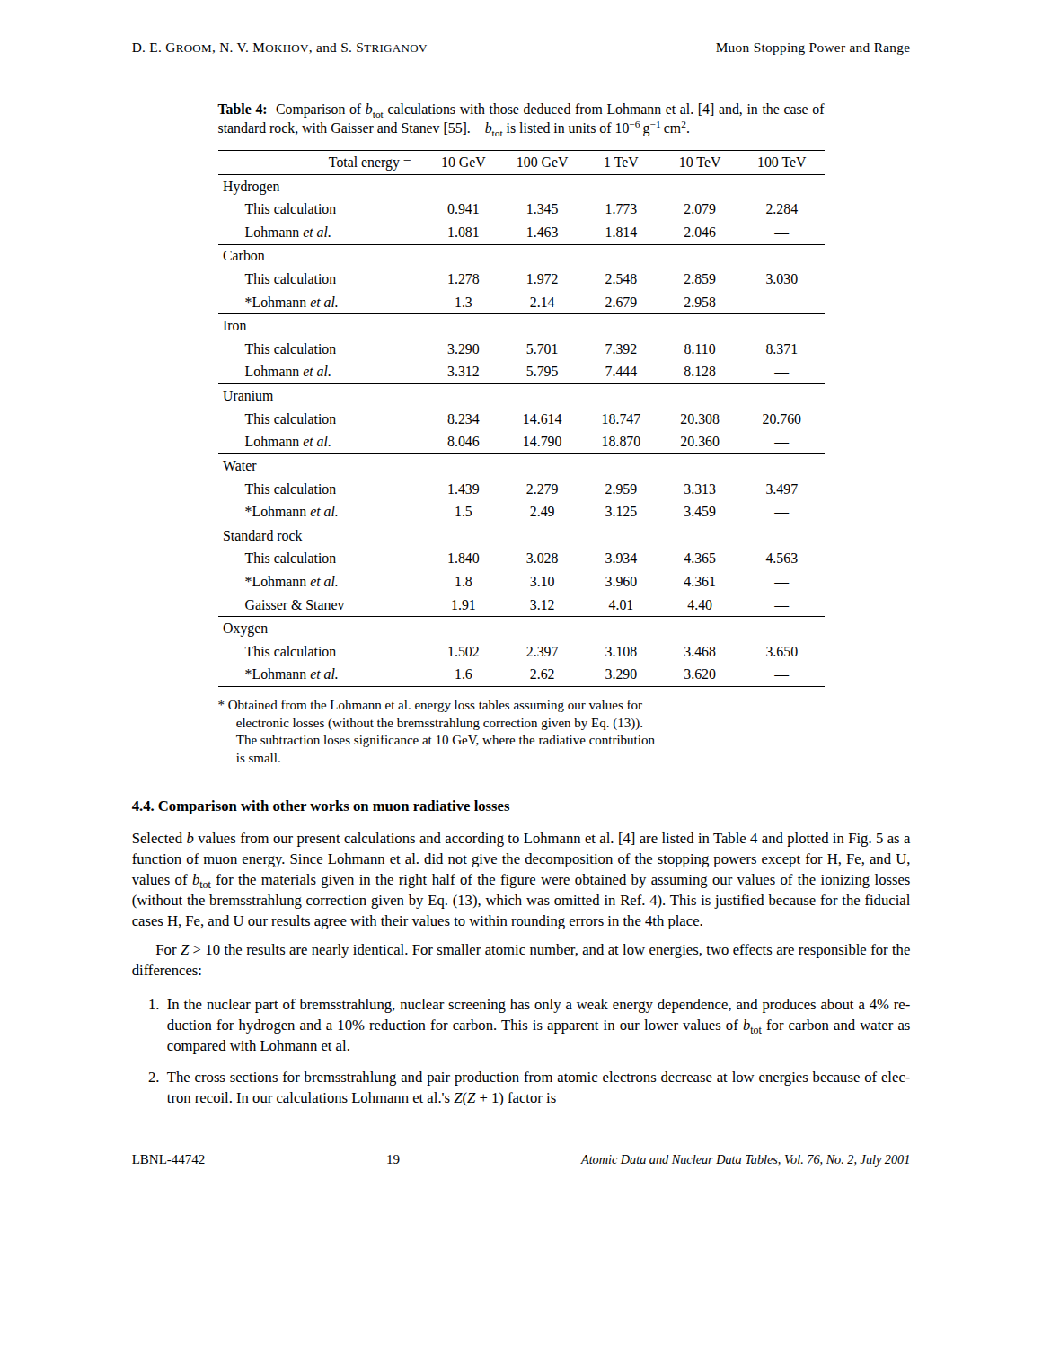D. E. GROOM, N. V. MOKHOV, and S. STRIGANOV Muon Stopping Power and Range
Table 4: Comparison of btot calculations with those deduced from Lohmann et al. [4] and, in the case of standard rock, with Gaisser and Stanev [55]. btot is listed in units of 10−6 g−1 cm2.
| Total energy = | 10 GeV | 100 GeV | 1 TeV | 10 TeV | 100 TeV |
| --- | --- | --- | --- | --- | --- |
| Hydrogen | | | | | |
| This calculation | 0.941 | 1.345 | 1.773 | 2.079 | 2.284 |
| Lohmann et al. | 1.081 | 1.463 | 1.814 | 2.046 | — |
| Carbon | | | | | |
| This calculation | 1.278 | 1.972 | 2.548 | 2.859 | 3.030 |
| *Lohmann et al. | 1.3 | 2.14 | 2.679 | 2.958 | — |
| Iron | | | | | |
| This calculation | 3.290 | 5.701 | 7.392 | 8.110 | 8.371 |
| Lohmann et al. | 3.312 | 5.795 | 7.444 | 8.128 | — |
| Uranium | | | | | |
| This calculation | 8.234 | 14.614 | 18.747 | 20.308 | 20.760 |
| Lohmann et al. | 8.046 | 14.790 | 18.870 | 20.360 | — |
| Water | | | | | |
| This calculation | 1.439 | 2.279 | 2.959 | 3.313 | 3.497 |
| *Lohmann et al. | 1.5 | 2.49 | 3.125 | 3.459 | — |
| Standard rock | | | | | |
| This calculation | 1.840 | 3.028 | 3.934 | 4.365 | 4.563 |
| *Lohmann et al. | 1.8 | 3.10 | 3.960 | 4.361 | — |
| Gaisser & Stanev | 1.91 | 3.12 | 4.01 | 4.40 | — |
| Oxygen | | | | | |
| This calculation | 1.502 | 2.397 | 3.108 | 3.468 | 3.650 |
| *Lohmann et al. | 1.6 | 2.62 | 3.290 | 3.620 | — |
* Obtained from the Lohmann et al. energy loss tables assuming our values for
electronic losses (without the bremsstrahlung correction given by Eq. (13)).
The subtraction loses significance at 10 GeV, where the radiative contribution
is small.
4.4. Comparison with other works on muon radiative losses
Selected b values from our present calculations and according to Lohmann et al. [4] are listed in Table 4 and plotted in Fig. 5 as a function of muon energy. Since Lohmann et al. did not give the decomposition of the stopping powers except for H, Fe, and U, values of btot for the materials given in the right half of the figure were obtained by assuming our values of the ionizing losses (without the bremsstrahlung correction given by Eq. (13), which was omitted in Ref. 4). This is justified because for the fiducial cases H, Fe, and U our results agree with their values to within rounding errors in the 4th place.
For Z > 10 the results are nearly identical. For smaller atomic number, and at low energies, two effects are responsible for the differences:
In the nuclear part of bremsstrahlung, nuclear screening has only a weak energy dependence, and produces about a 4% reduction for hydrogen and a 10% reduction for carbon. This is apparent in our lower values of btot for carbon and water as compared with Lohmann et al.
The cross sections for bremsstrahlung and pair production from atomic electrons decrease at low energies because of electron recoil. In our calculations Lohmann et al.'s Z(Z + 1) factor is
LBNL-44742 19 Atomic Data and Nuclear Data Tables, Vol. 76, No. 2, July 2001